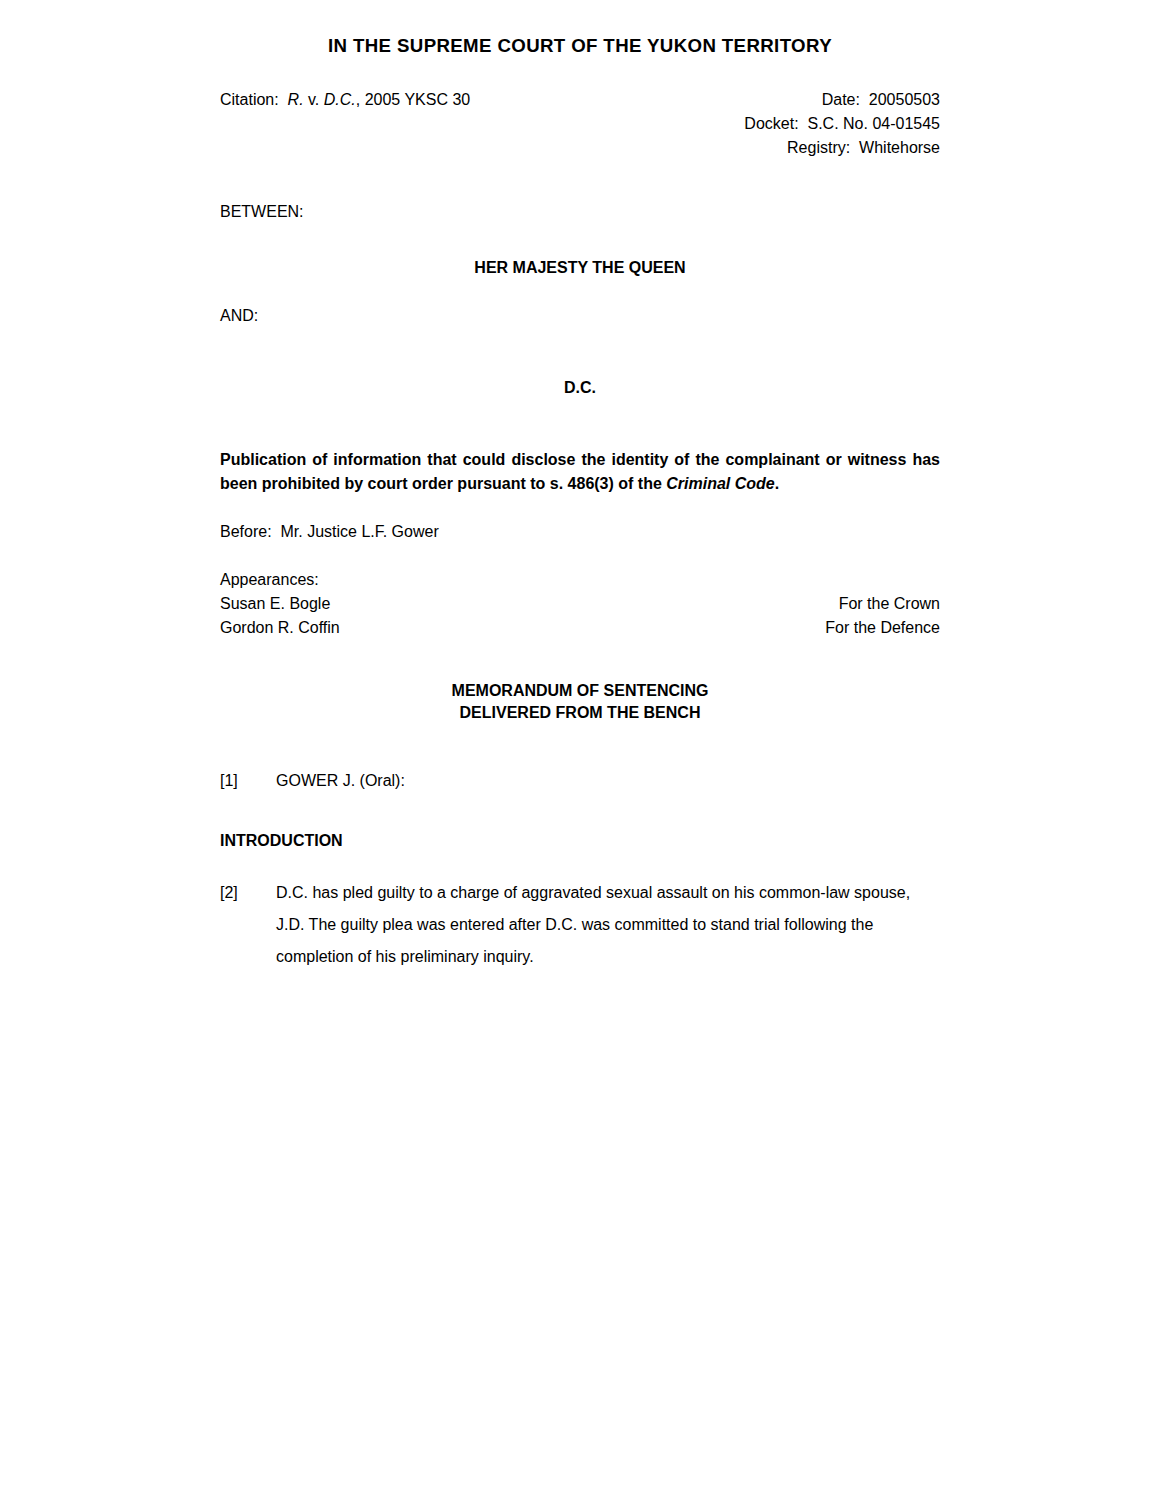IN THE SUPREME COURT OF THE YUKON TERRITORY
Citation: R. v. D.C., 2005 YKSC 30
Date: 20050503
Docket: S.C. No. 04-01545
Registry: Whitehorse
BETWEEN:
HER MAJESTY THE QUEEN
AND:
D.C.
Publication of information that could disclose the identity of the complainant or witness has been prohibited by court order pursuant to s. 486(3) of the Criminal Code.
Before: Mr. Justice L.F. Gower
Appearances:
Susan E. Bogle For the Crown
Gordon R. Coffin For the Defence
MEMORANDUM OF SENTENCING
DELIVERED FROM THE BENCH
[1] GOWER J. (Oral):
INTRODUCTION
[2] D.C. has pled guilty to a charge of aggravated sexual assault on his common-law spouse, J.D. The guilty plea was entered after D.C. was committed to stand trial following the completion of his preliminary inquiry.